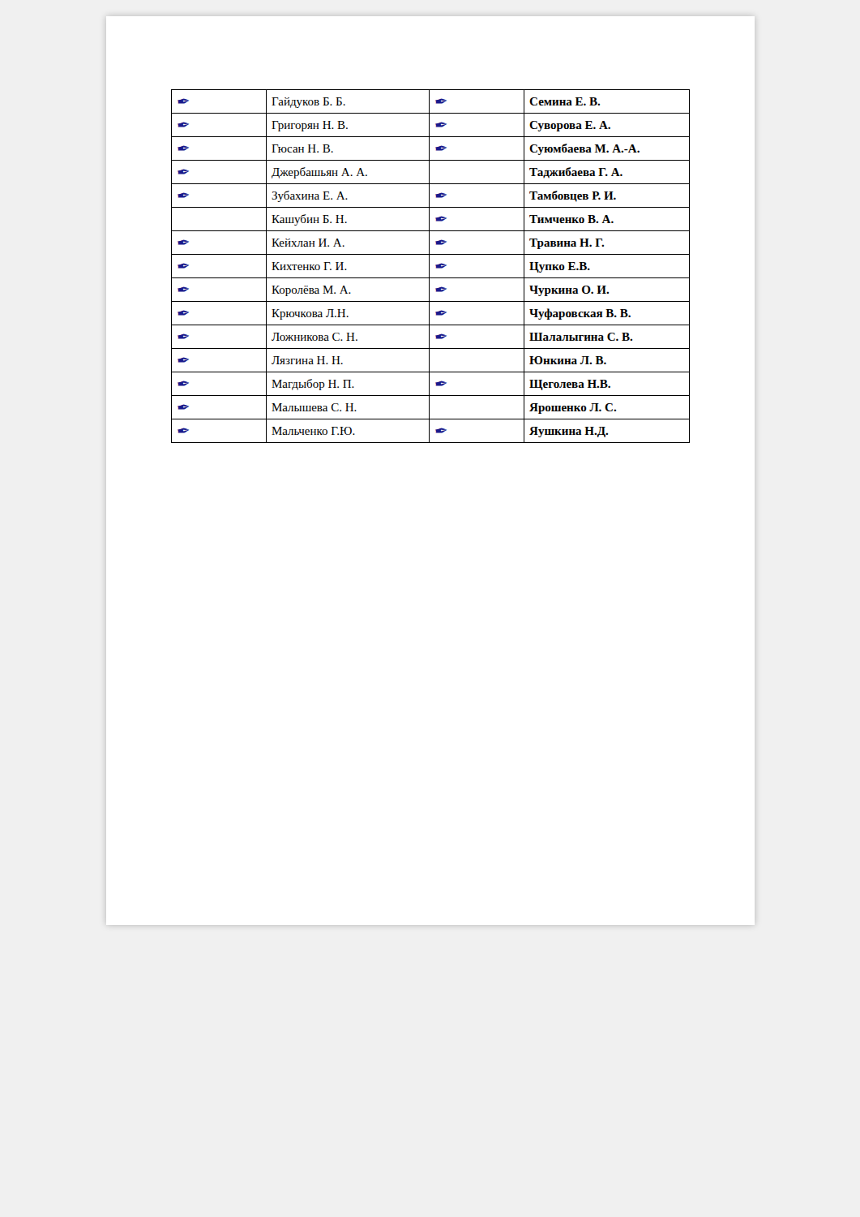| ✒ | Гайдуков Б. Б. | ✒ | Семина Е. В. |
| ✒ | Григорян Н. В. | ✒ | Суворова Е. А. |
| ✒ | Гюсан Н. В. | ✒ | Суюмбаева М. А.-А. |
| ✒ | Джербашьян А. А. | | Таджибаева Г. А. |
| ✒ | Зубахина Е. А. | ✒ | Тамбовцев Р. И. |
| | Кашубин Б. Н. | ✒ | Тимченко В. А. |
| ✒ | Кейхлан И. А. | ✒ | Травина Н. Г. |
| ✒ | Кихтенко Г. И. | ✒ | Цупко Е.В. |
| ✒ | Королёва М. А. | ✒ | Чуркина О. И. |
| ✒ | Крючкова Л.Н. | ✒ | Чуфаровская В. В. |
| ✒ | Ложникова С. Н. | ✒ | Шалалыгина С. В. |
| ✒ | Лязгина Н. Н. | | Юнкина Л. В. |
| ✒ | Магдыбор Н. П. | ✒ | Щеголева Н.В. |
| ✒ | Малышева С. Н. | | Ярошенко Л. С. |
| ✒ | Мальченко Г.Ю. | ✒ | Яушкина Н.Д. |